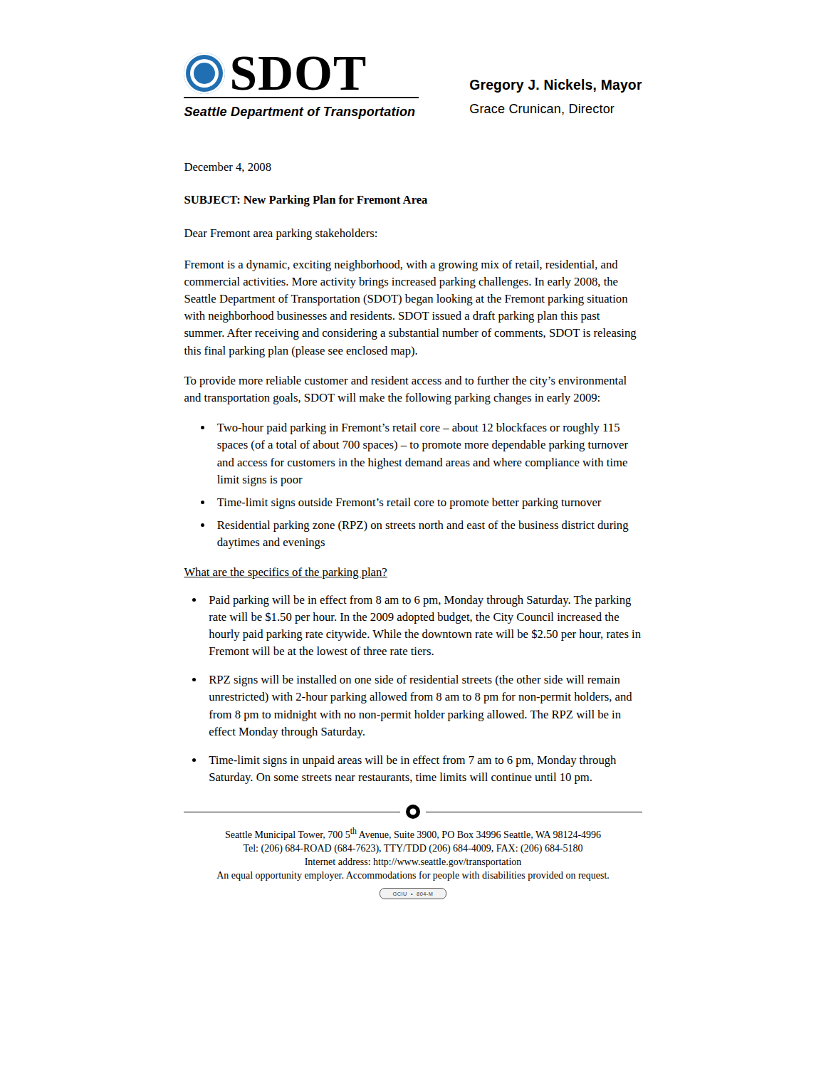SDOT
Seattle Department of Transportation
Gregory J. Nickels, Mayor
Grace Crunican, Director
December 4, 2008
SUBJECT: New Parking Plan for Fremont Area
Dear Fremont area parking stakeholders:
Fremont is a dynamic, exciting neighborhood, with a growing mix of retail, residential, and commercial activities. More activity brings increased parking challenges. In early 2008, the Seattle Department of Transportation (SDOT) began looking at the Fremont parking situation with neighborhood businesses and residents. SDOT issued a draft parking plan this past summer. After receiving and considering a substantial number of comments, SDOT is releasing this final parking plan (please see enclosed map).
To provide more reliable customer and resident access and to further the city’s environmental and transportation goals, SDOT will make the following parking changes in early 2009:
Two-hour paid parking in Fremont’s retail core – about 12 blockfaces or roughly 115 spaces (of a total of about 700 spaces) – to promote more dependable parking turnover and access for customers in the highest demand areas and where compliance with time limit signs is poor
Time-limit signs outside Fremont’s retail core to promote better parking turnover
Residential parking zone (RPZ) on streets north and east of the business district during daytimes and evenings
What are the specifics of the parking plan?
Paid parking will be in effect from 8 am to 6 pm, Monday through Saturday. The parking rate will be $1.50 per hour. In the 2009 adopted budget, the City Council increased the hourly paid parking rate citywide. While the downtown rate will be $2.50 per hour, rates in Fremont will be at the lowest of three rate tiers.
RPZ signs will be installed on one side of residential streets (the other side will remain unrestricted) with 2-hour parking allowed from 8 am to 8 pm for non-permit holders, and from 8 pm to midnight with no non-permit holder parking allowed. The RPZ will be in effect Monday through Saturday.
Time-limit signs in unpaid areas will be in effect from 7 am to 6 pm, Monday through Saturday. On some streets near restaurants, time limits will continue until 10 pm.
Seattle Municipal Tower, 700 5th Avenue, Suite 3900, PO Box 34996 Seattle, WA 98124-4996
Tel: (206) 684-ROAD (684-7623), TTY/TDD (206) 684-4009, FAX: (206) 684-5180
Internet address: http://www.seattle.gov/transportation
An equal opportunity employer. Accommodations for people with disabilities provided on request.
GCIU • 804-M